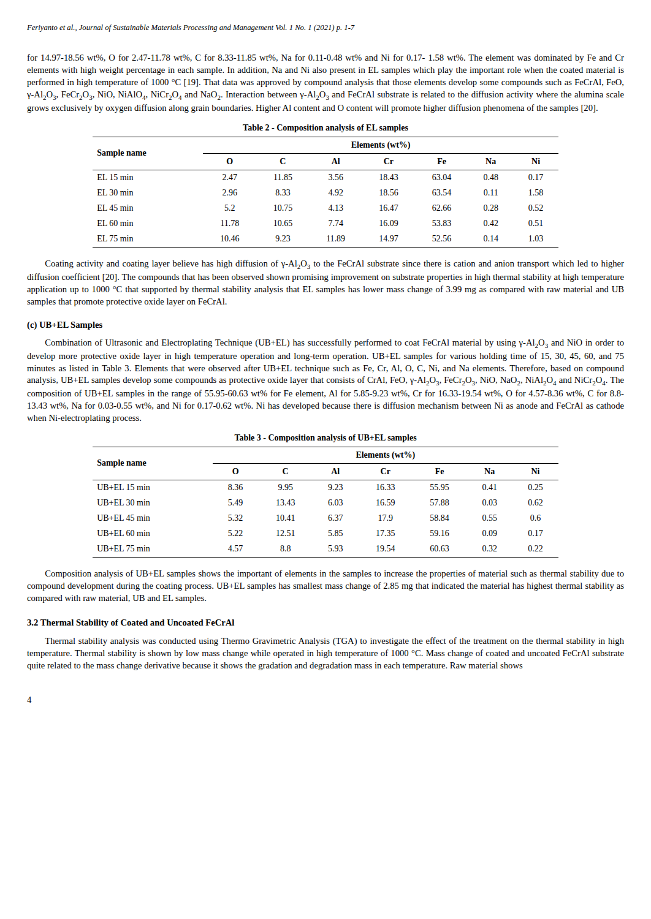Feriyanto et al., Journal of Sustainable Materials Processing and Management Vol. 1 No. 1 (2021) p. 1-7
for 14.97-18.56 wt%, O for 2.47-11.78 wt%, C for 8.33-11.85 wt%, Na for 0.11-0.48 wt% and Ni for 0.17- 1.58 wt%. The element was dominated by Fe and Cr elements with high weight percentage in each sample. In addition, Na and Ni also present in EL samples which play the important role when the coated material is performed in high temperature of 1000 °C [19]. That data was approved by compound analysis that those elements develop some compounds such as FeCrAl, FeO, γ-Al2O3, FeCr2O3, NiO, NiAlO4, NiCr2O4 and NaO2. Interaction between γ-Al2O3 and FeCrAl substrate is related to the diffusion activity where the alumina scale grows exclusively by oxygen diffusion along grain boundaries. Higher Al content and O content will promote higher diffusion phenomena of the samples [20].
Table 2 - Composition analysis of EL samples
| Sample name | Elements (wt%) |
| --- | --- |
| O | C | Al | Cr | Fe | Na | Ni |
| EL 15 min | 2.47 | 11.85 | 3.56 | 18.43 | 63.04 | 0.48 | 0.17 |
| EL 30 min | 2.96 | 8.33 | 4.92 | 18.56 | 63.54 | 0.11 | 1.58 |
| EL 45 min | 5.2 | 10.75 | 4.13 | 16.47 | 62.66 | 0.28 | 0.52 |
| EL 60 min | 11.78 | 10.65 | 7.74 | 16.09 | 53.83 | 0.42 | 0.51 |
| EL 75 min | 10.46 | 9.23 | 11.89 | 14.97 | 52.56 | 0.14 | 1.03 |
Coating activity and coating layer believe has high diffusion of γ-Al2O3 to the FeCrAl substrate since there is cation and anion transport which led to higher diffusion coefficient [20]. The compounds that has been observed shown promising improvement on substrate properties in high thermal stability at high temperature application up to 1000 °C that supported by thermal stability analysis that EL samples has lower mass change of 3.99 mg as compared with raw material and UB samples that promote protective oxide layer on FeCrAl.
(c) UB+EL Samples
Combination of Ultrasonic and Electroplating Technique (UB+EL) has successfully performed to coat FeCrAl material by using γ-Al2O3 and NiO in order to develop more protective oxide layer in high temperature operation and long-term operation. UB+EL samples for various holding time of 15, 30, 45, 60, and 75 minutes as listed in Table 3. Elements that were observed after UB+EL technique such as Fe, Cr, Al, O, C, Ni, and Na elements. Therefore, based on compound analysis, UB+EL samples develop some compounds as protective oxide layer that consists of CrAl, FeO, γ-Al2O3, FeCr2O3, NiO, NaO2, NiAl2O4 and NiCr2O4. The composition of UB+EL samples in the range of 55.95-60.63 wt% for Fe element, Al for 5.85-9.23 wt%, Cr for 16.33-19.54 wt%, O for 4.57-8.36 wt%, C for 8.8-13.43 wt%, Na for 0.03-0.55 wt%, and Ni for 0.17-0.62 wt%. Ni has developed because there is diffusion mechanism between Ni as anode and FeCrAl as cathode when Ni-electroplating process.
Table 3 - Composition analysis of UB+EL samples
| Sample name | Elements (wt%) |
| --- | --- |
| O | C | Al | Cr | Fe | Na | Ni |
| UB+EL 15 min | 8.36 | 9.95 | 9.23 | 16.33 | 55.95 | 0.41 | 0.25 |
| UB+EL 30 min | 5.49 | 13.43 | 6.03 | 16.59 | 57.88 | 0.03 | 0.62 |
| UB+EL 45 min | 5.32 | 10.41 | 6.37 | 17.9 | 58.84 | 0.55 | 0.6 |
| UB+EL 60 min | 5.22 | 12.51 | 5.85 | 17.35 | 59.16 | 0.09 | 0.17 |
| UB+EL 75 min | 4.57 | 8.8 | 5.93 | 19.54 | 60.63 | 0.32 | 0.22 |
Composition analysis of UB+EL samples shows the important of elements in the samples to increase the properties of material such as thermal stability due to compound development during the coating process. UB+EL samples has smallest mass change of 2.85 mg that indicated the material has highest thermal stability as compared with raw material, UB and EL samples.
3.2 Thermal Stability of Coated and Uncoated FeCrAl
Thermal stability analysis was conducted using Thermo Gravimetric Analysis (TGA) to investigate the effect of the treatment on the thermal stability in high temperature. Thermal stability is shown by low mass change while operated in high temperature of 1000 °C. Mass change of coated and uncoated FeCrAl substrate quite related to the mass change derivative because it shows the gradation and degradation mass in each temperature. Raw material shows
4